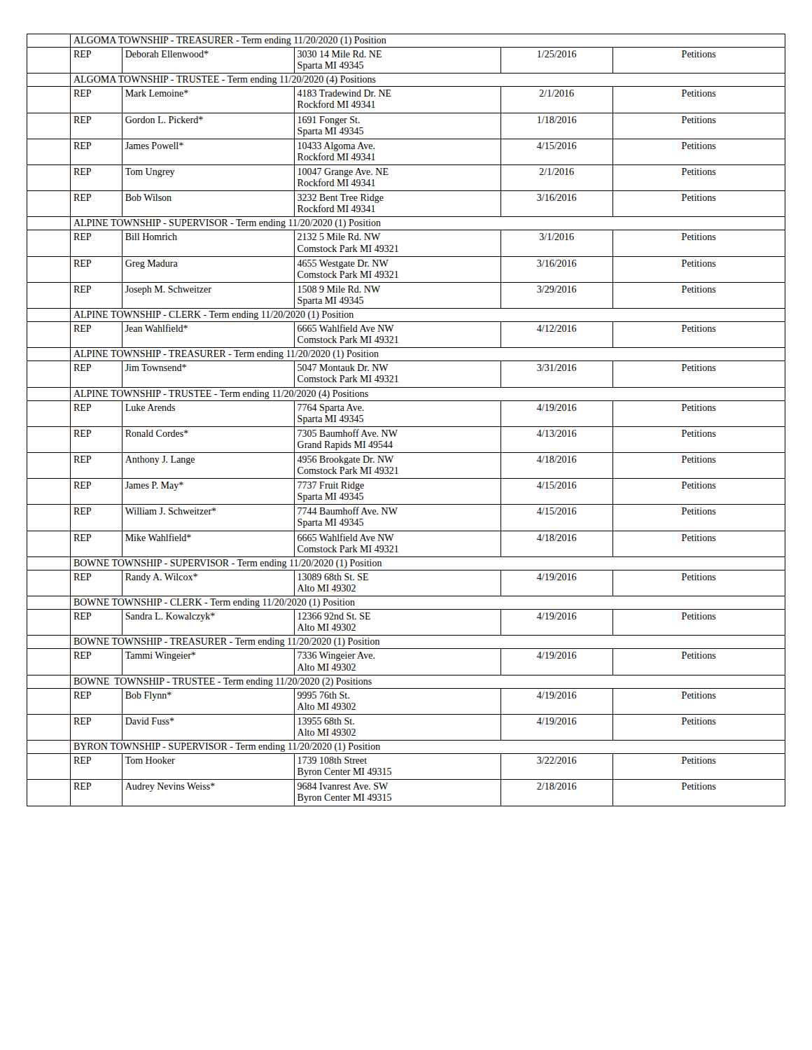| | ALGOMA TOWNSHIP - TREASURER - Term ending 11/20/2020 (1) Position |
| | REP | Deborah Ellenwood* | 3030 14 Mile Rd. NE Sparta MI 49345 | 1/25/2016 | Petitions |
| | ALGOMA TOWNSHIP - TRUSTEE - Term ending 11/20/2020 (4) Positions |
| | REP | Mark Lemoine* | 4183 Tradewind Dr. NE Rockford MI 49341 | 2/1/2016 | Petitions |
| | REP | Gordon L. Pickerd* | 1691 Fonger St. Sparta MI 49345 | 1/18/2016 | Petitions |
| | REP | James Powell* | 10433 Algoma Ave. Rockford MI 49341 | 4/15/2016 | Petitions |
| | REP | Tom Ungrey | 10047 Grange Ave. NE Rockford MI 49341 | 2/1/2016 | Petitions |
| | REP | Bob Wilson | 3232 Bent Tree Ridge Rockford MI 49341 | 3/16/2016 | Petitions |
| | ALPINE TOWNSHIP - SUPERVISOR - Term ending 11/20/2020 (1) Position |
| | REP | Bill Homrich | 2132 5 Mile Rd. NW Comstock Park MI 49321 | 3/1/2016 | Petitions |
| | REP | Greg Madura | 4655 Westgate Dr. NW Comstock Park MI 49321 | 3/16/2016 | Petitions |
| | REP | Joseph M. Schweitzer | 1508 9 Mile Rd. NW Sparta MI 49345 | 3/29/2016 | Petitions |
| | ALPINE TOWNSHIP - CLERK - Term ending 11/20/2020 (1) Position |
| | REP | Jean Wahlfield* | 6665 Wahlfield Ave NW Comstock Park MI 49321 | 4/12/2016 | Petitions |
| | ALPINE TOWNSHIP - TREASURER - Term ending 11/20/2020 (1) Position |
| | REP | Jim Townsend* | 5047 Montauk Dr. NW Comstock Park MI 49321 | 3/31/2016 | Petitions |
| | ALPINE TOWNSHIP - TRUSTEE - Term ending 11/20/2020 (4) Positions |
| | REP | Luke Arends | 7764 Sparta Ave. Sparta MI 49345 | 4/19/2016 | Petitions |
| | REP | Ronald Cordes* | 7305 Baumhoff Ave. NW Grand Rapids MI 49544 | 4/13/2016 | Petitions |
| | REP | Anthony J. Lange | 4956 Brookgate Dr. NW Comstock Park MI 49321 | 4/18/2016 | Petitions |
| | REP | James P. May* | 7737 Fruit Ridge Sparta MI 49345 | 4/15/2016 | Petitions |
| | REP | William J. Schweitzer* | 7744 Baumhoff Ave. NW Sparta MI 49345 | 4/15/2016 | Petitions |
| | REP | Mike Wahlfield* | 6665 Wahlfield Ave NW Comstock Park MI 49321 | 4/18/2016 | Petitions |
| | BOWNE TOWNSHIP - SUPERVISOR - Term ending 11/20/2020 (1) Position |
| | REP | Randy A. Wilcox* | 13089 68th St. SE Alto MI 49302 | 4/19/2016 | Petitions |
| | BOWNE TOWNSHIP - CLERK - Term ending 11/20/2020 (1) Position |
| | REP | Sandra L. Kowalczyk* | 12366 92nd St. SE Alto MI 49302 | 4/19/2016 | Petitions |
| | BOWNE TOWNSHIP - TREASURER - Term ending 11/20/2020 (1) Position |
| | REP | Tammi Wingeier* | 7336 Wingeier Ave. Alto MI 49302 | 4/19/2016 | Petitions |
| | BOWNE TOWNSHIP - TRUSTEE - Term ending 11/20/2020 (2) Positions |
| | REP | Bob Flynn* | 9995 76th St. Alto MI 49302 | 4/19/2016 | Petitions |
| | REP | David Fuss* | 13955 68th St. Alto MI 49302 | 4/19/2016 | Petitions |
| | BYRON TOWNSHIP - SUPERVISOR - Term ending 11/20/2020 (1) Position |
| | REP | Tom Hooker | 1739 108th Street Byron Center MI 49315 | 3/22/2016 | Petitions |
| | REP | Audrey Nevins Weiss* | 9684 Ivanrest Ave. SW Byron Center MI 49315 | 2/18/2016 | Petitions |